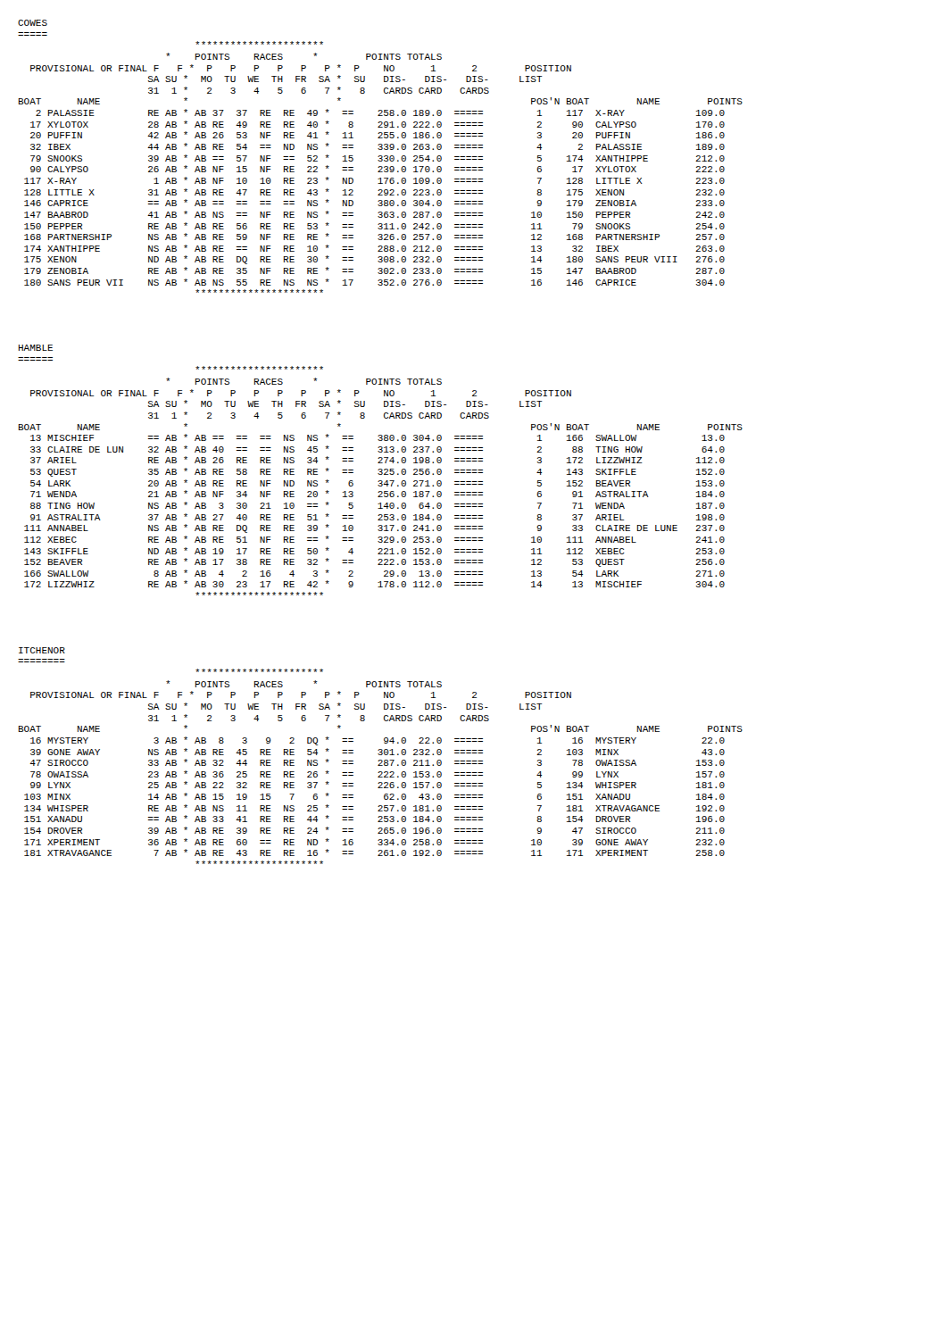COWES
=====
                              **********************
                         *    POINTS    RACES     *        POINTS TOTALS
  PROVISIONAL OR FINAL F   F *  P   P   P   P   P   P *  P    NO      1      2        POSITION
                      SA SU *  MO  TU  WE  TH  FR  SA *  SU   DIS-   DIS-   DIS-     LIST
                      31  1 *   2   3   4   5   6   7 *   8   CARDS CARD   CARDS
BOAT      NAME              *                         *                                POS'N BOAT        NAME        POINTS
   2 PALASSIE         RE AB * AB 37  37  RE  RE  49 *  ==    258.0 189.0  =====         1    117  X-RAY            109.0
  17 XYLOTOX          28 AB * AB RE  49  RE  RE  40 *   8    291.0 222.0  =====         2     90  CALYPSO          170.0
  20 PUFFIN           42 AB * AB 26  53  NF  RE  41 *  11    255.0 186.0  =====         3     20  PUFFIN           186.0
  32 IBEX             44 AB * AB RE  54  ==  ND  NS *  ==    339.0 263.0  =====         4      2  PALASSIE         189.0
  79 SNOOKS           39 AB * AB ==  57  NF  ==  52 *  15    330.0 254.0  =====         5    174  XANTHIPPE        212.0
  90 CALYPSO          26 AB * AB NF  15  NF  RE  22 *  ==    239.0 170.0  =====         6     17  XYLOTOX          222.0
 117 X-RAY             1 AB * AB NF  10  10  RE  23 *  ND    176.0 109.0  =====         7    128  LITTLE X         223.0
 128 LITTLE X         31 AB * AB RE  47  RE  RE  43 *  12    292.0 223.0  =====         8    175  XENON            232.0
 146 CAPRICE          == AB * AB ==  ==  ==  ==  NS *  ND    380.0 304.0  =====         9    179  ZENOBIA          233.0
 147 BAABROD          41 AB * AB NS  ==  NF  RE  NS *  ==    363.0 287.0  =====        10    150  PEPPER           242.0
 150 PEPPER           RE AB * AB RE  56  RE  RE  53 *  ==    311.0 242.0  =====        11     79  SNOOKS           254.0
 168 PARTNERSHIP      NS AB * AB RE  59  NF  RE  RE *  ==    326.0 257.0  =====        12    168  PARTNERSHIP      257.0
 174 XANTHIPPE        NS AB * AB RE  ==  NF  RE  10 *  ==    288.0 212.0  =====        13     32  IBEX             263.0
 175 XENON            ND AB * AB RE  DQ  RE  RE  30 *  ==    308.0 232.0  =====        14    180  SANS PEUR VIII   276.0
 179 ZENOBIA          RE AB * AB RE  35  NF  RE  RE *  ==    302.0 233.0  =====        15    147  BAABROD          287.0
 180 SANS PEUR VII    NS AB * AB NS  55  RE  NS  NS *  17    352.0 276.0  =====        16    146  CAPRICE          304.0
                              **********************
HAMBLE
======
                              **********************
                         *    POINTS    RACES     *        POINTS TOTALS
  PROVISIONAL OR FINAL F   F *  P   P   P   P   P   P *  P    NO      1      2        POSITION
                      SA SU *  MO  TU  WE  TH  FR  SA *  SU   DIS-   DIS-   DIS-     LIST
                      31  1 *   2   3   4   5   6   7 *   8   CARDS CARD   CARDS
BOAT      NAME              *                         *                                POS'N BOAT        NAME        POINTS
  13 MISCHIEF         == AB * AB ==  ==  ==  NS  NS *  ==    380.0 304.0  =====         1    166  SWALLOW           13.0
  33 CLAIRE DE LUN    32 AB * AB 40  ==  ==  NS  45 *  ==    313.0 237.0  =====         2     88  TING HOW          64.0
  37 ARIEL            RE AB * AB 26  RE  RE  NS  34 *  ==    274.0 198.0  =====         3    172  LIZZWHIZ         112.0
  53 QUEST            35 AB * AB RE  58  RE  RE  RE *  ==    325.0 256.0  =====         4    143  SKIFFLE          152.0
  54 LARK             20 AB * AB RE  RE  NF  ND  NS *   6    347.0 271.0  =====         5    152  BEAVER           153.0
  71 WENDA            21 AB * AB NF  34  NF  RE  20 *  13    256.0 187.0  =====         6     91  ASTRALITA        184.0
  88 TING HOW         NS AB * AB  3  30  21  10  == *   5    140.0  64.0  =====         7     71  WENDA            187.0
  91 ASTRALITA        37 AB * AB 27  40  RE  RE  51 *  ==    253.0 184.0  =====         8     37  ARIEL            198.0
 111 ANNABEL          NS AB * AB RE  DQ  RE  RE  39 *  10    317.0 241.0  =====         9     33  CLAIRE DE LUNE   237.0
 112 XEBEC            RE AB * AB RE  51  NF  RE  == *  ==    329.0 253.0  =====        10    111  ANNABEL          241.0
 143 SKIFFLE          ND AB * AB 19  17  RE  RE  50 *   4    221.0 152.0  =====        11    112  XEBEC            253.0
 152 BEAVER           RE AB * AB 17  38  RE  RE  32 *  ==    222.0 153.0  =====        12     53  QUEST            256.0
 166 SWALLOW           8 AB * AB  4   2  16   4   3 *   2     29.0  13.0  =====        13     54  LARK             271.0
 172 LIZZWHIZ         RE AB * AB 30  23  17  RE  42 *   9    178.0 112.0  =====        14     13  MISCHIEF         304.0
                              **********************
ITCHENOR
========
                              **********************
                         *    POINTS    RACES     *        POINTS TOTALS
  PROVISIONAL OR FINAL F   F *  P   P   P   P   P   P *  P    NO      1      2        POSITION
                      SA SU *  MO  TU  WE  TH  FR  SA *  SU   DIS-   DIS-   DIS-     LIST
                      31  1 *   2   3   4   5   6   7 *   8   CARDS CARD   CARDS
BOAT      NAME              *                         *                                POS'N BOAT        NAME        POINTS
  16 MYSTERY           3 AB * AB  8   3   9   2  DQ *  ==     94.0  22.0  =====         1     16  MYSTERY           22.0
  39 GONE AWAY        NS AB * AB RE  45  RE  RE  54 *  ==    301.0 232.0  =====         2    103  MINX              43.0
  47 SIROCCO          33 AB * AB 32  44  RE  RE  NS *  ==    287.0 211.0  =====         3     78  OWAISSA          153.0
  78 OWAISSA          23 AB * AB 36  25  RE  RE  26 *  ==    222.0 153.0  =====         4     99  LYNX             157.0
  99 LYNX             25 AB * AB 22  32  RE  RE  37 *  ==    226.0 157.0  =====         5    134  WHISPER          181.0
 103 MINX             14 AB * AB 15  19  15   7   6 *  ==     62.0  43.0  =====         6    151  XANADU           184.0
 134 WHISPER          RE AB * AB NS  11  RE  NS  25 *  ==    257.0 181.0  =====         7    181  XTRAVAGANCE      192.0
 151 XANADU           == AB * AB 33  41  RE  RE  44 *  ==    253.0 184.0  =====         8    154  DROVER           196.0
 154 DROVER           39 AB * AB RE  39  RE  RE  24 *  ==    265.0 196.0  =====         9     47  SIROCCO          211.0
 171 XPERIMENT        36 AB * AB RE  60  ==  RE  ND *  16    334.0 258.0  =====        10     39  GONE AWAY        232.0
 181 XTRAVAGANCE       7 AB * AB RE  43  RE  RE  16 *  ==    261.0 192.0  =====        11    171  XPERIMENT        258.0
                              **********************